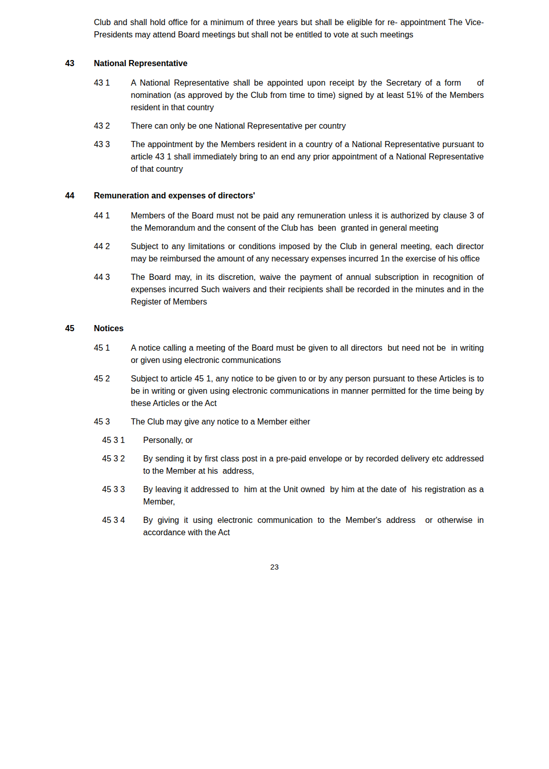Club and shall hold office for a minimum of three years but shall be eligible for re- appointment The Vice-Presidents may attend Board meetings but shall not be entitled to vote at such meetings
43
National Representative
43 1
A National Representative shall be appointed upon receipt by the Secretary of a form of nomination (as approved by the Club from time to time) signed by at least 51% of the Members resident in that country
43 2
There can only be one National Representative per country
43 3
The appointment by the Members resident in a country of a National Representative pursuant to article 43 1 shall immediately bring to an end any prior appointment of a National Representative of that country
44
Remuneration and expenses of directors'
44 1
Members of the Board must not be paid any remuneration unless it is authorized by clause 3 of the Memorandum and the consent of the Club has been granted in general meeting
44 2
Subject to any limitations or conditions imposed by the Club in general meeting, each director may be reimbursed the amount of any necessary expenses incurred 1n the exercise of his office
44 3
The Board may, in its discretion, waive the payment of annual subscription in recognition of expenses incurred Such waivers and their recipients shall be recorded in the minutes and in the Register of Members
45
Notices
45 1
A notice calling a meeting of the Board must be given to all directors but need not be in writing or given using electronic communications
45 2
Subject to article 45 1, any notice to be given to or by any person pursuant to these Articles is to be in writing or given using electronic communications in manner permitted for the time being by these Articles or the Act
45 3
The Club may give any notice to a Member either
45 3 1
Personally, or
45 3 2
By sending it by first class post in a pre-paid envelope or by recorded delivery etc addressed to the Member at his address,
45 3 3
By leaving it addressed to him at the Unit owned by him at the date of his registration as a Member,
45 3 4
By giving it using electronic communication to the Member's address or otherwise in accordance with the Act
23